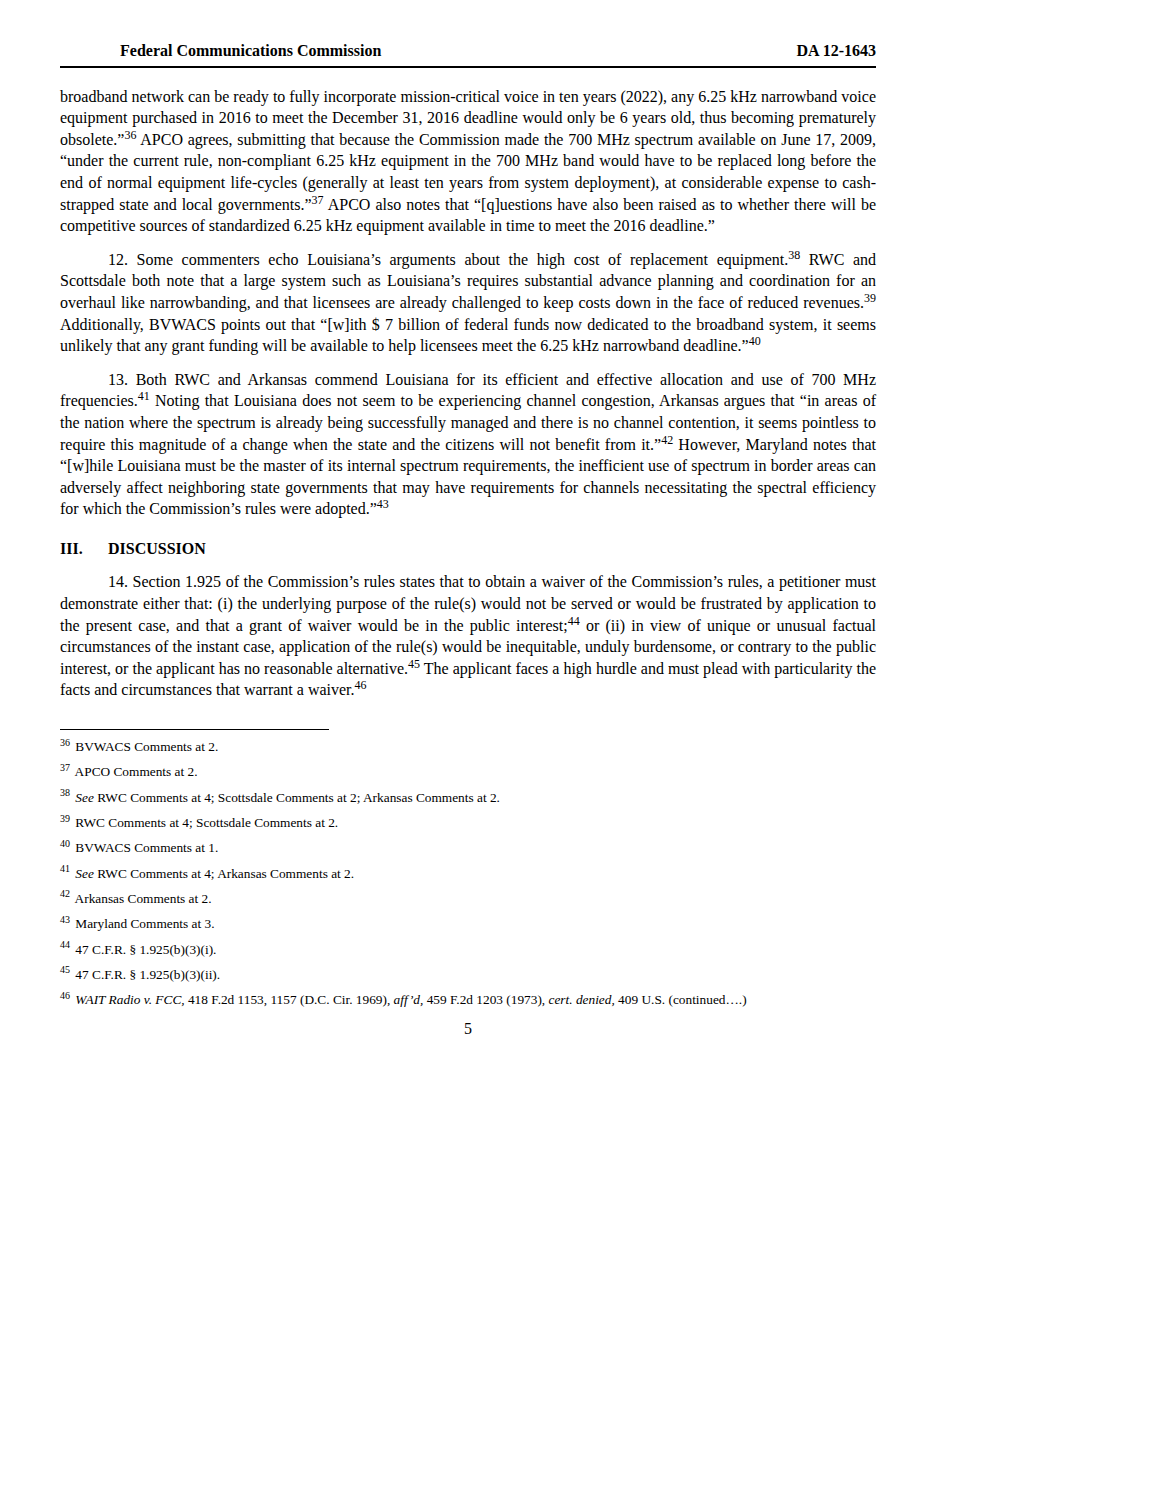Federal Communications Commission DA 12-1643
broadband network can be ready to fully incorporate mission-critical voice in ten years (2022), any 6.25 kHz narrowband voice equipment purchased in 2016 to meet the December 31, 2016 deadline would only be 6 years old, thus becoming prematurely obsolete.”36 APCO agrees, submitting that because the Commission made the 700 MHz spectrum available on June 17, 2009, “under the current rule, non-compliant 6.25 kHz equipment in the 700 MHz band would have to be replaced long before the end of normal equipment life-cycles (generally at least ten years from system deployment), at considerable expense to cash-strapped state and local governments.”37 APCO also notes that “[q]uestions have also been raised as to whether there will be competitive sources of standardized 6.25 kHz equipment available in time to meet the 2016 deadline.”
12. Some commenters echo Louisiana’s arguments about the high cost of replacement equipment.38 RWC and Scottsdale both note that a large system such as Louisiana’s requires substantial advance planning and coordination for an overhaul like narrowbanding, and that licensees are already challenged to keep costs down in the face of reduced revenues.39 Additionally, BVWACS points out that “[w]ith $ 7 billion of federal funds now dedicated to the broadband system, it seems unlikely that any grant funding will be available to help licensees meet the 6.25 kHz narrowband deadline.”40
13. Both RWC and Arkansas commend Louisiana for its efficient and effective allocation and use of 700 MHz frequencies.41 Noting that Louisiana does not seem to be experiencing channel congestion, Arkansas argues that “in areas of the nation where the spectrum is already being successfully managed and there is no channel contention, it seems pointless to require this magnitude of a change when the state and the citizens will not benefit from it.”42 However, Maryland notes that “[w]hile Louisiana must be the master of its internal spectrum requirements, the inefficient use of spectrum in border areas can adversely affect neighboring state governments that may have requirements for channels necessitating the spectral efficiency for which the Commission’s rules were adopted.”43
III. DISCUSSION
14. Section 1.925 of the Commission’s rules states that to obtain a waiver of the Commission’s rules, a petitioner must demonstrate either that: (i) the underlying purpose of the rule(s) would not be served or would be frustrated by application to the present case, and that a grant of waiver would be in the public interest;44 or (ii) in view of unique or unusual factual circumstances of the instant case, application of the rule(s) would be inequitable, unduly burdensome, or contrary to the public interest, or the applicant has no reasonable alternative.45 The applicant faces a high hurdle and must plead with particularity the facts and circumstances that warrant a waiver.46
36 BVWACS Comments at 2.
37 APCO Comments at 2.
38 See RWC Comments at 4; Scottsdale Comments at 2; Arkansas Comments at 2.
39 RWC Comments at 4; Scottsdale Comments at 2.
40 BVWACS Comments at 1.
41 See RWC Comments at 4; Arkansas Comments at 2.
42 Arkansas Comments at 2.
43 Maryland Comments at 3.
44 47 C.F.R. § 1.925(b)(3)(i).
45 47 C.F.R. § 1.925(b)(3)(ii).
46 WAIT Radio v. FCC, 418 F.2d 1153, 1157 (D.C. Cir. 1969), aff’d, 459 F.2d 1203 (1973), cert. denied, 409 U.S. (continued….)
5